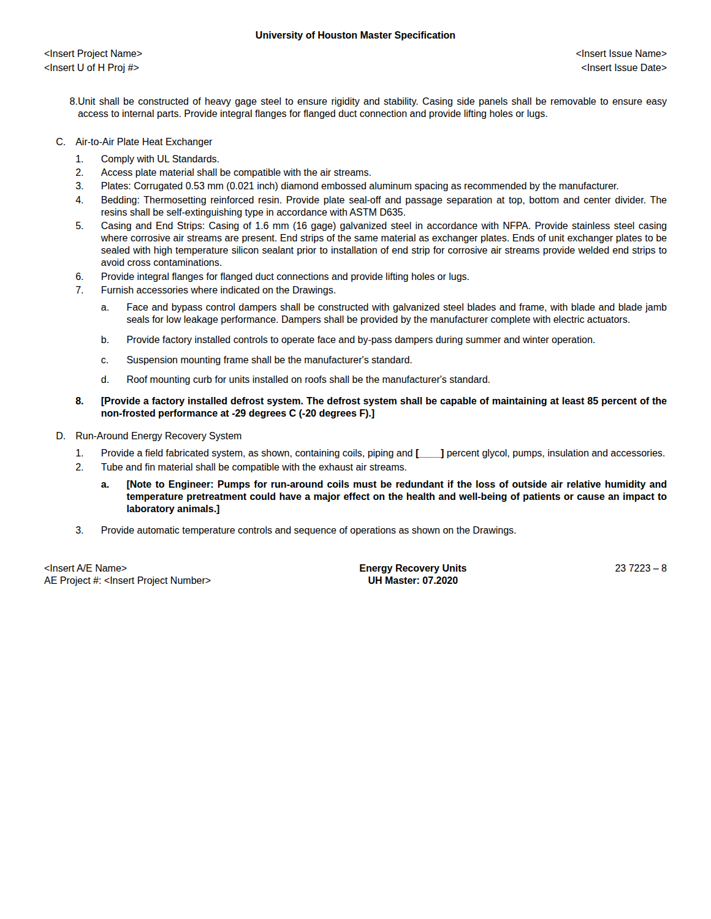University of Houston Master Specification
<Insert Project Name> <Insert Issue Name>
<Insert U of H Proj #> <Insert Issue Date>
8. Unit shall be constructed of heavy gage steel to ensure rigidity and stability. Casing side panels shall be removable to ensure easy access to internal parts. Provide integral flanges for flanged duct connection and provide lifting holes or lugs.
C.
Air-to-Air Plate Heat Exchanger
1. Comply with UL Standards.
2. Access plate material shall be compatible with the air streams.
3. Plates: Corrugated 0.53 mm (0.021 inch) diamond embossed aluminum spacing as recommended by the manufacturer.
4. Bedding: Thermosetting reinforced resin. Provide plate seal-off and passage separation at top, bottom and center divider. The resins shall be self-extinguishing type in accordance with ASTM D635.
5. Casing and End Strips: Casing of 1.6 mm (16 gage) galvanized steel in accordance with NFPA. Provide stainless steel casing where corrosive air streams are present. End strips of the same material as exchanger plates. Ends of unit exchanger plates to be sealed with high temperature silicon sealant prior to installation of end strip for corrosive air streams provide welded end strips to avoid cross contaminations.
6. Provide integral flanges for flanged duct connections and provide lifting holes or lugs.
7.
Furnish accessories where indicated on the Drawings.
a. Face and bypass control dampers shall be constructed with galvanized steel blades and frame, with blade and blade jamb seals for low leakage performance. Dampers shall be provided by the manufacturer complete with electric actuators.
b. Provide factory installed controls to operate face and by-pass dampers during summer and winter operation.
c. Suspension mounting frame shall be the manufacturer's standard.
d. Roof mounting curb for units installed on roofs shall be the manufacturer's standard.
8. [Provide a factory installed defrost system. The defrost system shall be capable of maintaining at least 85 percent of the non-frosted performance at -29 degrees C (-20 degrees F).]
D.
Run-Around Energy Recovery System
1. Provide a field fabricated system, as shown, containing coils, piping and [____] percent glycol, pumps, insulation and accessories.
2.
Tube and fin material shall be compatible with the exhaust air streams.
a. [Note to Engineer: Pumps for run-around coils must be redundant if the loss of outside air relative humidity and temperature pretreatment could have a major effect on the health and well-being of patients or cause an impact to laboratory animals.]
3. Provide automatic temperature controls and sequence of operations as shown on the Drawings.
<Insert A/E Name>
AE Project #: <Insert Project Number>
Energy Recovery Units
UH Master: 07.2020
23 7223 – 8